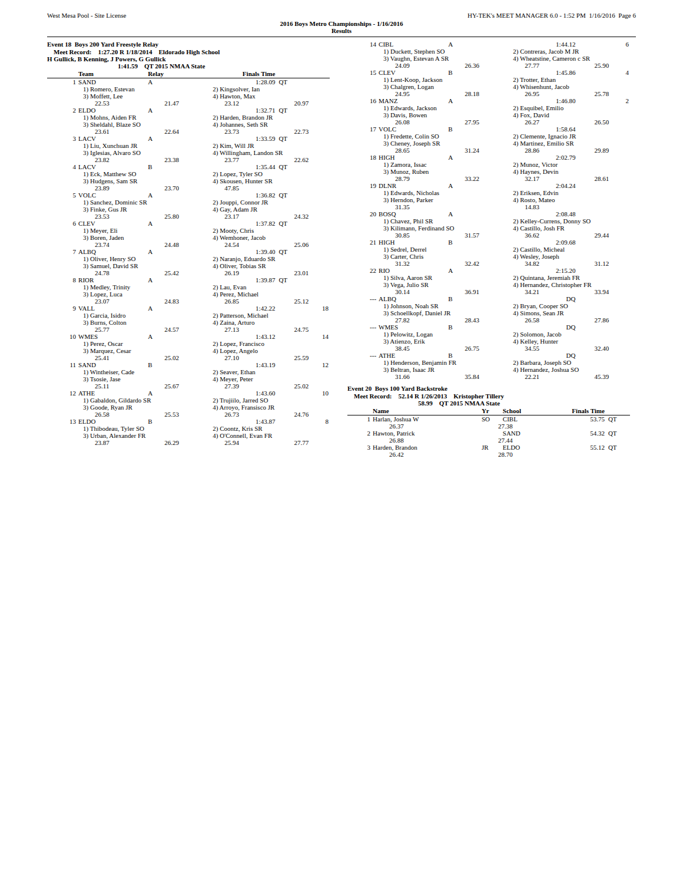West Mesa Pool - Site License
HY-TEK's MEET MANAGER 6.0 - 1:52 PM 1/16/2016 Page 6
2016 Boys Metro Championships - 1/16/2016
Results
Event 18 Boys 200 Yard Freestyle Relay
Meet Record: 1:27.20 R 1/18/2014 Eldorado High School
H Gullick, B Kenning, J Powers, G Gullick
1:41.59 QT 2015 NMAA State
| | Team | Relay | Finals Time | |
| --- | --- | --- | --- | --- |
| 1 | SAND | A | 1:28.09 | QT |
| | 1) Romero, Estevan | 2) Kingsolver, Ian |
| | 3) Moffett, Lee | 4) Hawton, Max |
| | 22.53 | 21.47 | 23.12 | 20.97 |
| 2 | ELDO | A | 1:32.71 | QT |
| | 1) Mohns, Aiden FR | 2) Harden, Brandon JR |
| | 3) Sheldahl, Blaze SO | 4) Johannes, Seth SR |
| | 23.61 | 22.64 | 23.73 | 22.73 |
| 3 | LACV | A | 1:33.59 | QT |
| | 1) Liu, Xunchuan JR | 2) Kim, Will JR |
| | 3) Iglesias, Alvaro SO | 4) Willingham, Landon SR |
| | 23.82 | 23.38 | 23.77 | 22.62 |
| 4 | LACV | B | 1:35.44 | QT |
| | 1) Eck, Matthew SO | 2) Lopez, Tyler SO |
| | 3) Hudgens, Sam SR | 4) Skousen, Hunter SR |
| | 23.89 | 23.70 | 47.85 | |
| 5 | VOLC | A | 1:36.82 | QT |
| | 1) Sanchez, Dominic SR | 2) Jouppi, Connor JR |
| | 3) Finke, Gus JR | 4) Gay, Adam JR |
| | 23.53 | 25.80 | 23.17 | 24.32 |
| 6 | CLEV | A | 1:37.82 | QT |
| | 1) Meyer, Eli | 2) Mooty, Chris |
| | 3) Boren, Jaden | 4) Wemhoner, Jacob |
| | 23.74 | 24.48 | 24.54 | 25.06 |
| 7 | ALBQ | A | 1:39.40 | QT |
| | 1) Oliver, Henry SO | 2) Naranjo, Eduardo SR |
| | 3) Samuel, David SR | 4) Oliver, Tobias SR |
| | 24.78 | 25.42 | 26.19 | 23.01 |
| 8 | RIOR | A | 1:39.87 | QT |
| | 1) Medley, Trinity | 2) Lau, Evan |
| | 3) Lopez, Luca | 4) Perez, Michael |
| | 23.07 | 24.83 | 26.85 | 25.12 |
| 9 | VALL | A | 1:42.22 | 18 |
| | 1) Garcia, Isidro | 2) Patterson, Michael |
| | 3) Burns, Colton | 4) Zaina, Arturo |
| | 25.77 | 24.57 | 27.13 | 24.75 |
| 10 | WMES | A | 1:43.12 | 14 |
| | 1) Perez, Oscar | 2) Lopez, Francisco |
| | 3) Marquez, Cesar | 4) Lopez, Angelo |
| | 25.41 | 25.02 | 27.10 | 25.59 |
| 11 | SAND | B | 1:43.19 | 12 |
| | 1) Wintheiser, Cade | 2) Seaver, Ethan |
| | 3) Tsosie, Jase | 4) Meyer, Peter |
| | 25.11 | 25.67 | 27.39 | 25.02 |
| 12 | ATHE | A | 1:43.60 | 10 |
| | 1) Gabaldon, Gildardo SR | 2) Trujiilo, Jarred SO |
| | 3) Goode, Ryan JR | 4) Arroyo, Fransisco JR |
| | 26.58 | 25.53 | 26.73 | 24.76 |
| 13 | ELDO | B | 1:43.87 | 8 |
| | 1) Thibodeau, Tyler SO | 2) Coontz, Kris SR |
| | 3) Urban, Alexander FR | 4) O'Connell, Evan FR |
| | 23.87 | 26.29 | 25.94 | 27.77 |
| 14 | CIBL | A | 1:44.12 | 6 |
| | 1) Duckett, Stephen SO | 2) Contreras, Jacob M JR |
| | 3) Vaughn, Estevan A SR | 4) Wheatstine, Cameron c SR |
| | 24.09 | 26.36 | 27.77 | 25.90 |
| 15 | CLEV | B | 1:45.86 | 4 |
| | 1) Lent-Koop, Jackson | 2) Trotter, Ethan |
| | 3) Chalgren, Logan | 4) Whisenhunt, Jacob |
| | 24.95 | 28.18 | 26.95 | 25.78 |
| 16 | MANZ | A | 1:46.80 | 2 |
| | 1) Edwards, Jackson | 2) Esquibel, Emilio |
| | 3) Davis, Bowen | 4) Fox, David |
| | 26.08 | 27.95 | 26.27 | 26.50 |
| 17 | VOLC | B | 1:58.64 | |
| | 1) Fredette, Colin SO | 2) Clemente, Ignacio JR |
| | 3) Cheney, Joseph SR | 4) Martinez, Emilio SR |
| | 28.65 | 31.24 | 28.86 | 29.89 |
| 18 | HIGH | A | 2:02.79 | |
| | 1) Zamora, Issac | 2) Munoz, Victor |
| | 3) Munoz, Ruben | 4) Haynes, Devin |
| | 28.79 | 33.22 | 32.17 | 28.61 |
| 19 | DLNR | A | 2:04.24 | |
| | 1) Edwards, Nicholas | 2) Eriksen, Edvin |
| | 3) Herndon, Parker | 4) Rosto, Mateo |
| | 31.35 | | 14.83 | |
| 20 | BOSQ | A | 2:08.48 | |
| | 1) Chavez, Phil SR | 2) Kelley-Currens, Donny SO |
| | 3) Kilimann, Ferdinand SO | 4) Castillo, Josh FR |
| | 30.85 | 31.57 | 36.62 | 29.44 |
| 21 | HIGH | B | 2:09.68 | |
| | 1) Sedrel, Derrel | 2) Castillo, Micheal |
| | 3) Carter, Chris | 4) Wesley, Joseph |
| | 31.32 | 32.42 | 34.82 | 31.12 |
| 22 | RIO | A | 2:15.20 | |
| | 1) Silva, Aaron SR | 2) Quintana, Jeremiah FR |
| | 3) Vega, Julio SR | 4) Hernandez, Christopher FR |
| | 30.14 | 36.91 | 34.21 | 33.94 |
| --- | ALBQ | B | DQ | |
| | 1) Johnson, Noah SR | 2) Bryan, Cooper SO |
| | 3) Schoellkopf, Daniel JR | 4) Simons, Sean JR |
| | 27.82 | 28.43 | 26.58 | 27.86 |
| --- | WMES | B | DQ | |
| | 1) Pelowitz, Logan | 2) Solomon, Jacob |
| | 3) Atienzo, Erik | 4) Kelley, Hunter |
| | 38.45 | 26.75 | 34.55 | 32.40 |
| --- | ATHE | B | DQ | |
| | 1) Henderson, Benjamin FR | 2) Barbara, Joseph SO |
| | 3) Beltran, Isaac JR | 4) Hernandez, Joshua SO |
| | 31.66 | 35.84 | 22.21 | 45.39 |
Event 20 Boys 100 Yard Backstroke
Meet Record: 52.14 R 1/26/2013 Kristopher Tillery
58.99 QT 2015 NMAA State
| | Name | Yr | School | Finals Time | |
| --- | --- | --- | --- | --- | --- |
| 1 | Harlan, Joshua W | SO | CIBL | 53.75 | QT |
| | 26.37 | 27.38 | | |
| 2 | Hawton, Patrick | | SAND | 54.32 | QT |
| | 26.88 | 27.44 | | |
| 3 | Harden, Brandon | JR | ELDO | 55.12 | QT |
| | 26.42 | 28.70 | | |